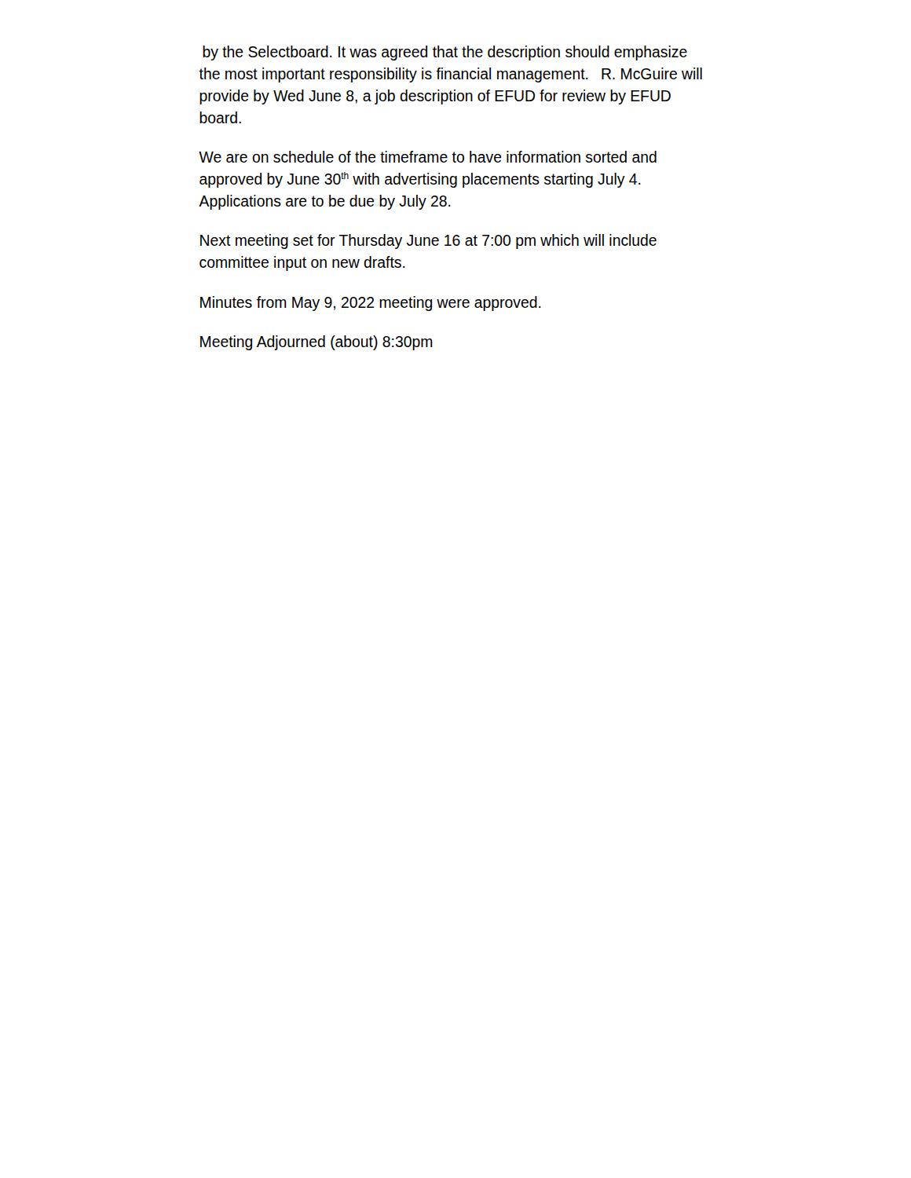by the Selectboard. It was agreed that the description should emphasize the most important responsibility is financial management. R. McGuire will provide by Wed June 8, a job description of EFUD for review by EFUD board.
We are on schedule of the timeframe to have information sorted and approved by June 30th with advertising placements starting July 4. Applications are to be due by July 28.
Next meeting set for Thursday June 16 at 7:00 pm which will include committee input on new drafts.
Minutes from May 9, 2022 meeting were approved.
Meeting Adjourned (about) 8:30pm